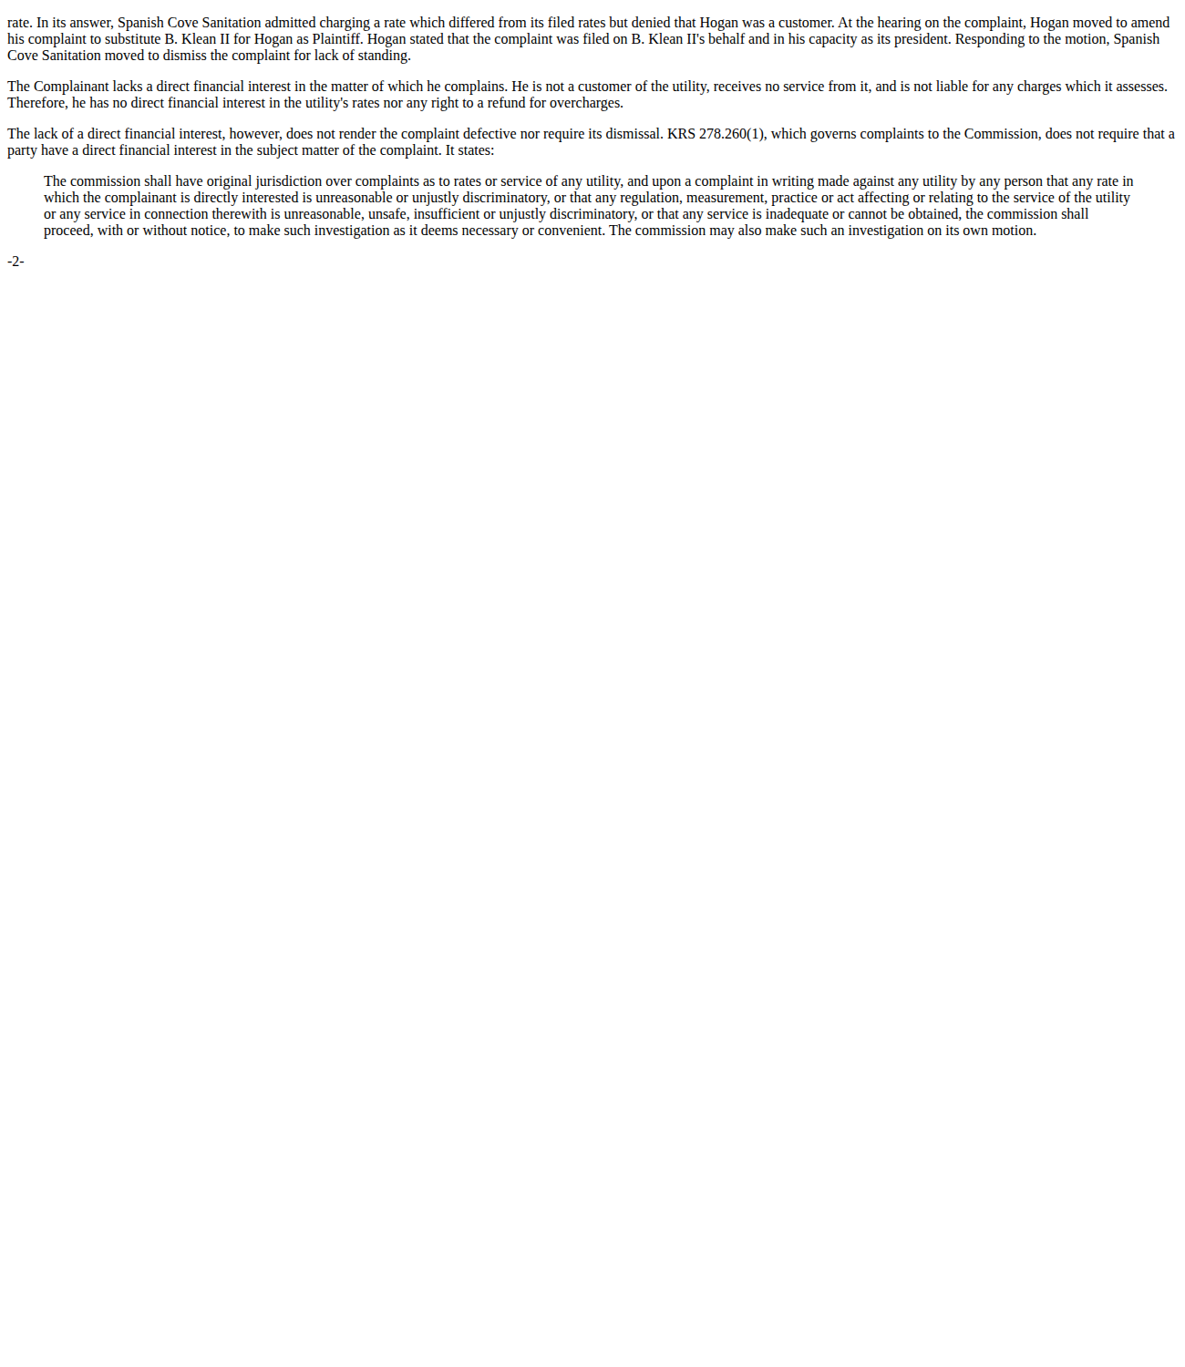rate. In its answer, Spanish Cove Sanitation admitted charging a rate which differed from its filed rates but denied that Hogan was a customer. At the hearing on the complaint, Hogan moved to amend his complaint to substitute B. Klean II for Hogan as Plaintiff. Hogan stated that the complaint was filed on B. Klean II's behalf and in his capacity as its president. Responding to the motion, Spanish Cove Sanitation moved to dismiss the complaint for lack of standing.
The Complainant lacks a direct financial interest in the matter of which he complains. He is not a customer of the utility, receives no service from it, and is not liable for any charges which it assesses. Therefore, he has no direct financial interest in the utility's rates nor any right to a refund for overcharges.
The lack of a direct financial interest, however, does not render the complaint defective nor require its dismissal. KRS 278.260(1), which governs complaints to the Commission, does not require that a party have a direct financial interest in the subject matter of the complaint. It states:
The commission shall have original jurisdiction over complaints as to rates or service of any utility, and upon a complaint in writing made against any utility by any person that any rate in which the complainant is directly interested is unreasonable or unjustly discriminatory, or that any regulation, measurement, practice or act affecting or relating to the service of the utility or any service in connection therewith is unreasonable, unsafe, insufficient or unjustly discriminatory, or that any service is inadequate or cannot be obtained, the commission shall proceed, with or without notice, to make such investigation as it deems necessary or convenient. The commission may also make such an investigation on its own motion.
-2-